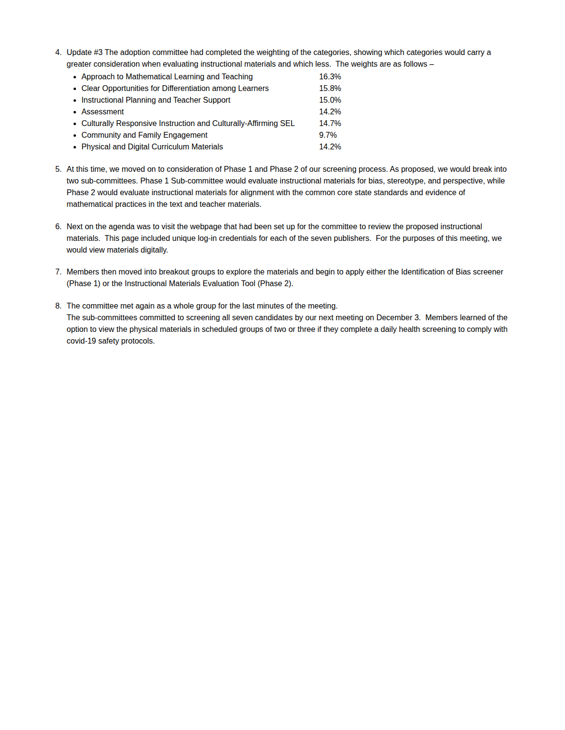Update #3 The adoption committee had completed the weighting of the categories, showing which categories would carry a greater consideration when evaluating instructional materials and which less. The weights are as follows –
Approach to Mathematical Learning and Teaching 16.3%
Clear Opportunities for Differentiation among Learners 15.8%
Instructional Planning and Teacher Support 15.0%
Assessment 14.2%
Culturally Responsive Instruction and Culturally-Affirming SEL 14.7%
Community and Family Engagement 9.7%
Physical and Digital Curriculum Materials 14.2%
At this time, we moved on to consideration of Phase 1 and Phase 2 of our screening process. As proposed, we would break into two sub-committees. Phase 1 Sub-committee would evaluate instructional materials for bias, stereotype, and perspective, while Phase 2 would evaluate instructional materials for alignment with the common core state standards and evidence of mathematical practices in the text and teacher materials.
Next on the agenda was to visit the webpage that had been set up for the committee to review the proposed instructional materials. This page included unique log-in credentials for each of the seven publishers. For the purposes of this meeting, we would view materials digitally.
Members then moved into breakout groups to explore the materials and begin to apply either the Identification of Bias screener (Phase 1) or the Instructional Materials Evaluation Tool (Phase 2).
The committee met again as a whole group for the last minutes of the meeting.
The sub-committees committed to screening all seven candidates by our next meeting on December 3. Members learned of the option to view the physical materials in scheduled groups of two or three if they complete a daily health screening to comply with covid-19 safety protocols.